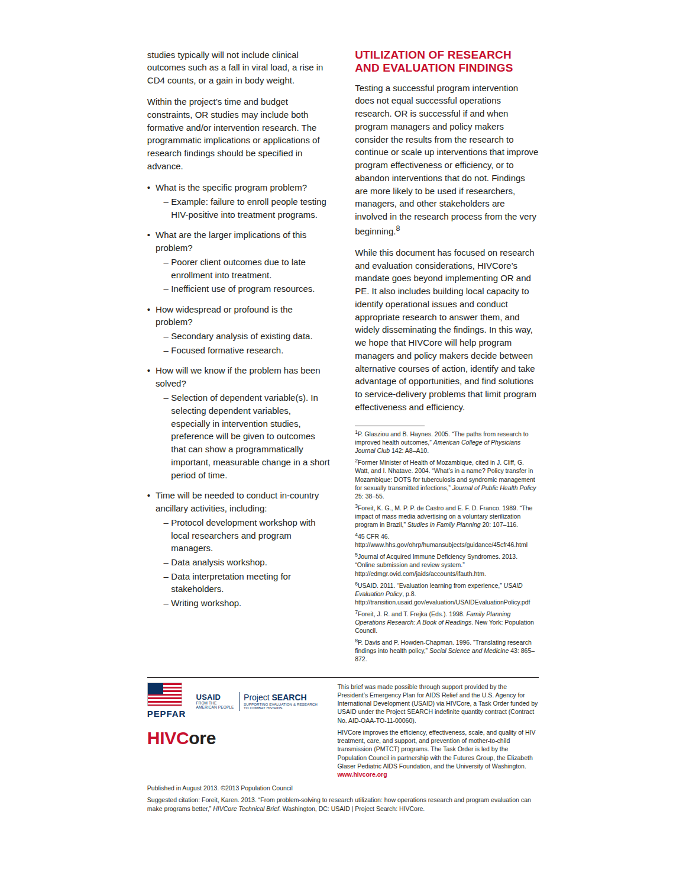studies typically will not include clinical outcomes such as a fall in viral load, a rise in CD4 counts, or a gain in body weight.
Within the project’s time and budget constraints, OR studies may include both formative and/or intervention research. The programmatic implications or applications of research findings should be specified in advance.
What is the specific program problem?
Example: failure to enroll people testing HIV-positive into treatment programs.
What are the larger implications of this problem?
Poorer client outcomes due to late enrollment into treatment.
Inefficient use of program resources.
How widespread or profound is the problem?
Secondary analysis of existing data.
Focused formative research.
How will we know if the problem has been solved?
Selection of dependent variable(s). In selecting dependent variables, especially in intervention studies, preference will be given to outcomes that can show a programmatically important, measurable change in a short period of time.
Time will be needed to conduct in-country ancillary activities, including:
Protocol development workshop with local researchers and program managers.
Data analysis workshop.
Data interpretation meeting for stakeholders.
Writing workshop.
Utilization of research and evaluation findings
Testing a successful program intervention does not equal successful operations research. OR is successful if and when program managers and policy makers consider the results from the research to continue or scale up interventions that improve program effectiveness or efficiency, or to abandon interventions that do not. Findings are more likely to be used if researchers, managers, and other stakeholders are involved in the research process from the very beginning.8
While this document has focused on research and evaluation considerations, HIVCore’s mandate goes beyond implementing OR and PE. It also includes building local capacity to identify operational issues and conduct appropriate research to answer them, and widely disseminating the findings. In this way, we hope that HIVCore will help program managers and policy makers decide between alternative courses of action, identify and take advantage of opportunities, and find solutions to service-delivery problems that limit program effectiveness and efficiency.
1P. Glasziou and B. Haynes. 2005. “The paths from research to improved health outcomes,” American College of Physicians Journal Club 142: A8–A10.
2Former Minister of Health of Mozambique, cited in J. Cliff, G. Watt, and I. Nhatave. 2004. “What’s in a name? Policy transfer in Mozambique: DOTS for tuberculosis and syndromic management for sexually transmitted infections,” Journal of Public Health Policy 25: 38–55.
3Foreit, K. G., M. P. P. de Castro and E. F. D. Franco. 1989. “The impact of mass media advertising on a voluntary sterilization program in Brazil,” Studies in Family Planning 20: 107–116.
445 CFR 46. http://www.hhs.gov/ohrp/humansubjects/guidance/45cfr46.html
5Journal of Acquired Immune Deficiency Syndromes. 2013. “Online submission and review system.” http://edmgr.ovid.com/jaids/accounts/ifauth.htm.
6USAID. 2011. “Evaluation learning from experience,” USAID Evaluation Policy, p.8. http://transition.usaid.gov/evaluation/USAIDEvaluationPolicy.pdf
7Foreit, J. R. and T. Frejka (Eds.). 1998. Family Planning Operations Research: A Book of Readings. New York: Population Council.
8P. Davis and P. Howden-Chapman. 1996. “Translating research findings into health policy,” Social Science and Medicine 43: 865–872.
PEPFAR
USAID
From the American People
Project SEARCH
Supporting Evaluation & Research to Combat HIV/AIDS
This brief was made possible through support provided by the President’s Emergency Plan for AIDS Relief and the U.S. Agency for International Development (USAID) via HIVCore, a Task Order funded by USAID under the Project SEARCH indefinite quantity contract (Contract No. AID-OAA-TO-11-00060).
HIVCore
HIVCore improves the efficiency, effectiveness, scale, and quality of HIV treatment, care, and support, and prevention of mother-to-child transmission (PMTCT) programs. The Task Order is led by the Population Council in partnership with the Futures Group, the Elizabeth Glaser Pediatric AIDS Foundation, and the University of Washington. www.hivcore.org
Published in August 2013. ©2013 Population Council
Suggested citation: Foreit, Karen. 2013. “From problem-solving to research utilization: how operations research and program evaluation can make programs better,” HIVCore Technical Brief. Washington, DC: USAID | Project Search: HIVCore.